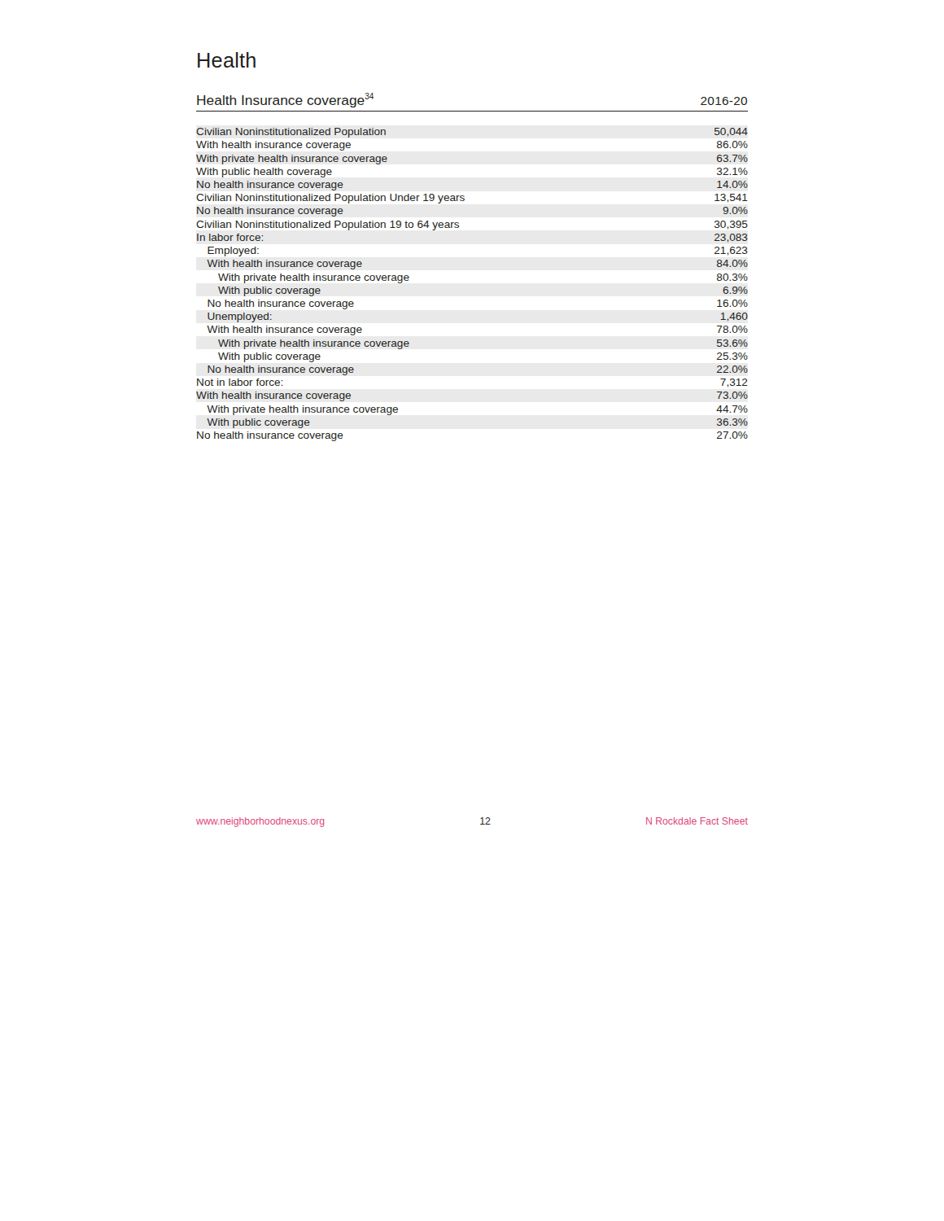Health
Health Insurance coverage 34 2016-20
| Civilian Noninstitutionalized Population | 50,044 |
| With health insurance coverage | 86.0% |
| With private health insurance coverage | 63.7% |
| With public health coverage | 32.1% |
| No health insurance coverage | 14.0% |
| Civilian Noninstitutionalized Population Under 19 years | 13,541 |
| No health insurance coverage | 9.0% |
| Civilian Noninstitutionalized Population 19 to 64 years | 30,395 |
| In labor force: | 23,083 |
| Employed: | 21,623 |
| With health insurance coverage | 84.0% |
| With private health insurance coverage | 80.3% |
| With public coverage | 6.9% |
| No health insurance coverage | 16.0% |
| Unemployed: | 1,460 |
| With health insurance coverage | 78.0% |
| With private health insurance coverage | 53.6% |
| With public coverage | 25.3% |
| No health insurance coverage | 22.0% |
| Not in labor force: | 7,312 |
| With health insurance coverage | 73.0% |
| With private health insurance coverage | 44.7% |
| With public coverage | 36.3% |
| No health insurance coverage | 27.0% |
www.neighborhoodnexus.org 12 N Rockdale Fact Sheet